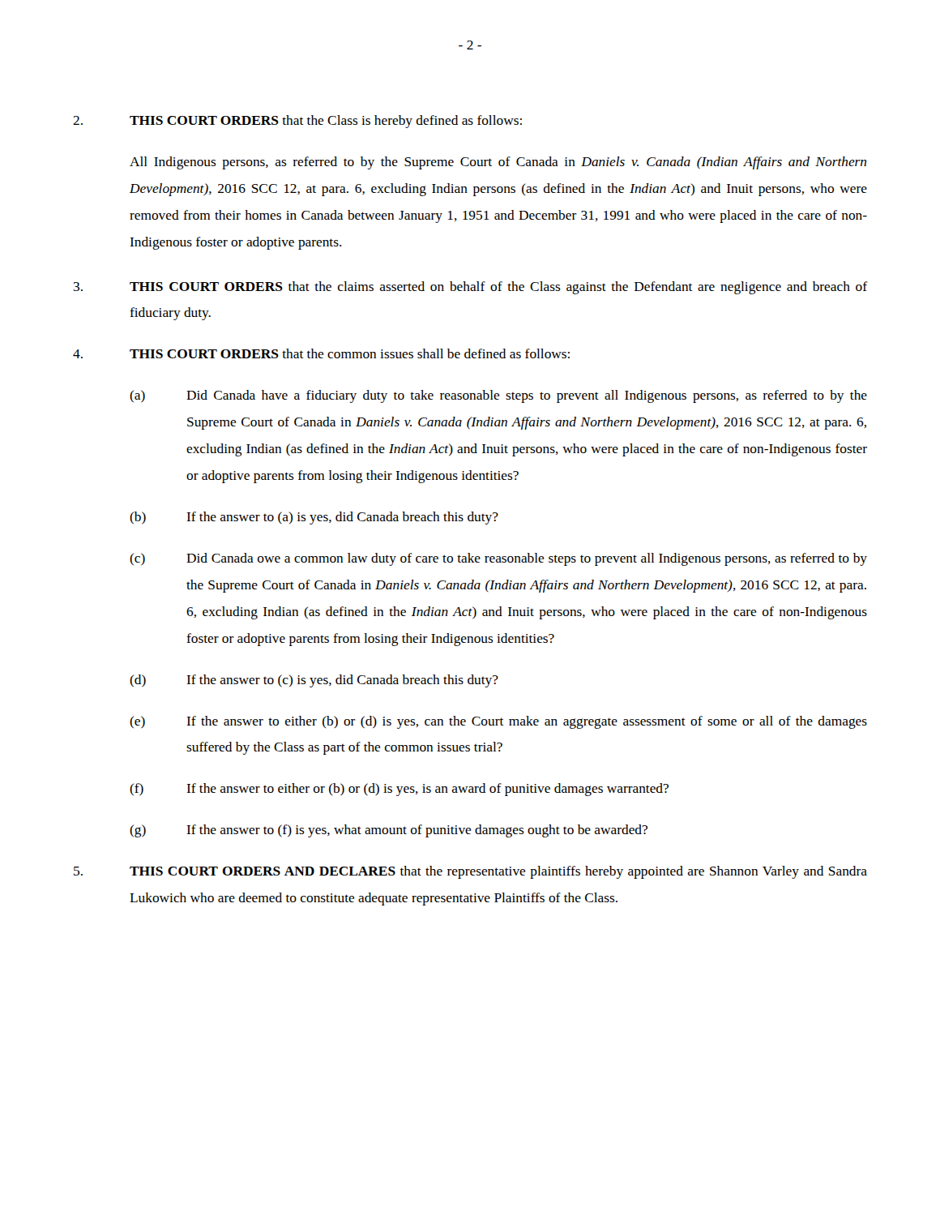- 2 -
2.
THIS COURT ORDERS that the Class is hereby defined as follows:
All Indigenous persons, as referred to by the Supreme Court of Canada in Daniels v. Canada (Indian Affairs and Northern Development), 2016 SCC 12, at para. 6, excluding Indian persons (as defined in the Indian Act) and Inuit persons, who were removed from their homes in Canada between January 1, 1951 and December 31, 1991 and who were placed in the care of non-Indigenous foster or adoptive parents.
3.
THIS COURT ORDERS that the claims asserted on behalf of the Class against the Defendant are negligence and breach of fiduciary duty.
4.
THIS COURT ORDERS that the common issues shall be defined as follows:
(a)
Did Canada have a fiduciary duty to take reasonable steps to prevent all Indigenous persons, as referred to by the Supreme Court of Canada in Daniels v. Canada (Indian Affairs and Northern Development), 2016 SCC 12, at para. 6, excluding Indian (as defined in the Indian Act) and Inuit persons, who were placed in the care of non-Indigenous foster or adoptive parents from losing their Indigenous identities?
(b)
If the answer to (a) is yes, did Canada breach this duty?
(c)
Did Canada owe a common law duty of care to take reasonable steps to prevent all Indigenous persons, as referred to by the Supreme Court of Canada in Daniels v. Canada (Indian Affairs and Northern Development), 2016 SCC 12, at para. 6, excluding Indian (as defined in the Indian Act) and Inuit persons, who were placed in the care of non-Indigenous foster or adoptive parents from losing their Indigenous identities?
(d)
If the answer to (c) is yes, did Canada breach this duty?
(e)
If the answer to either (b) or (d) is yes, can the Court make an aggregate assessment of some or all of the damages suffered by the Class as part of the common issues trial?
(f)
If the answer to either or (b) or (d) is yes, is an award of punitive damages warranted?
(g)
If the answer to (f) is yes, what amount of punitive damages ought to be awarded?
5.
THIS COURT ORDERS AND DECLARES that the representative plaintiffs hereby appointed are Shannon Varley and Sandra Lukowich who are deemed to constitute adequate representative Plaintiffs of the Class.